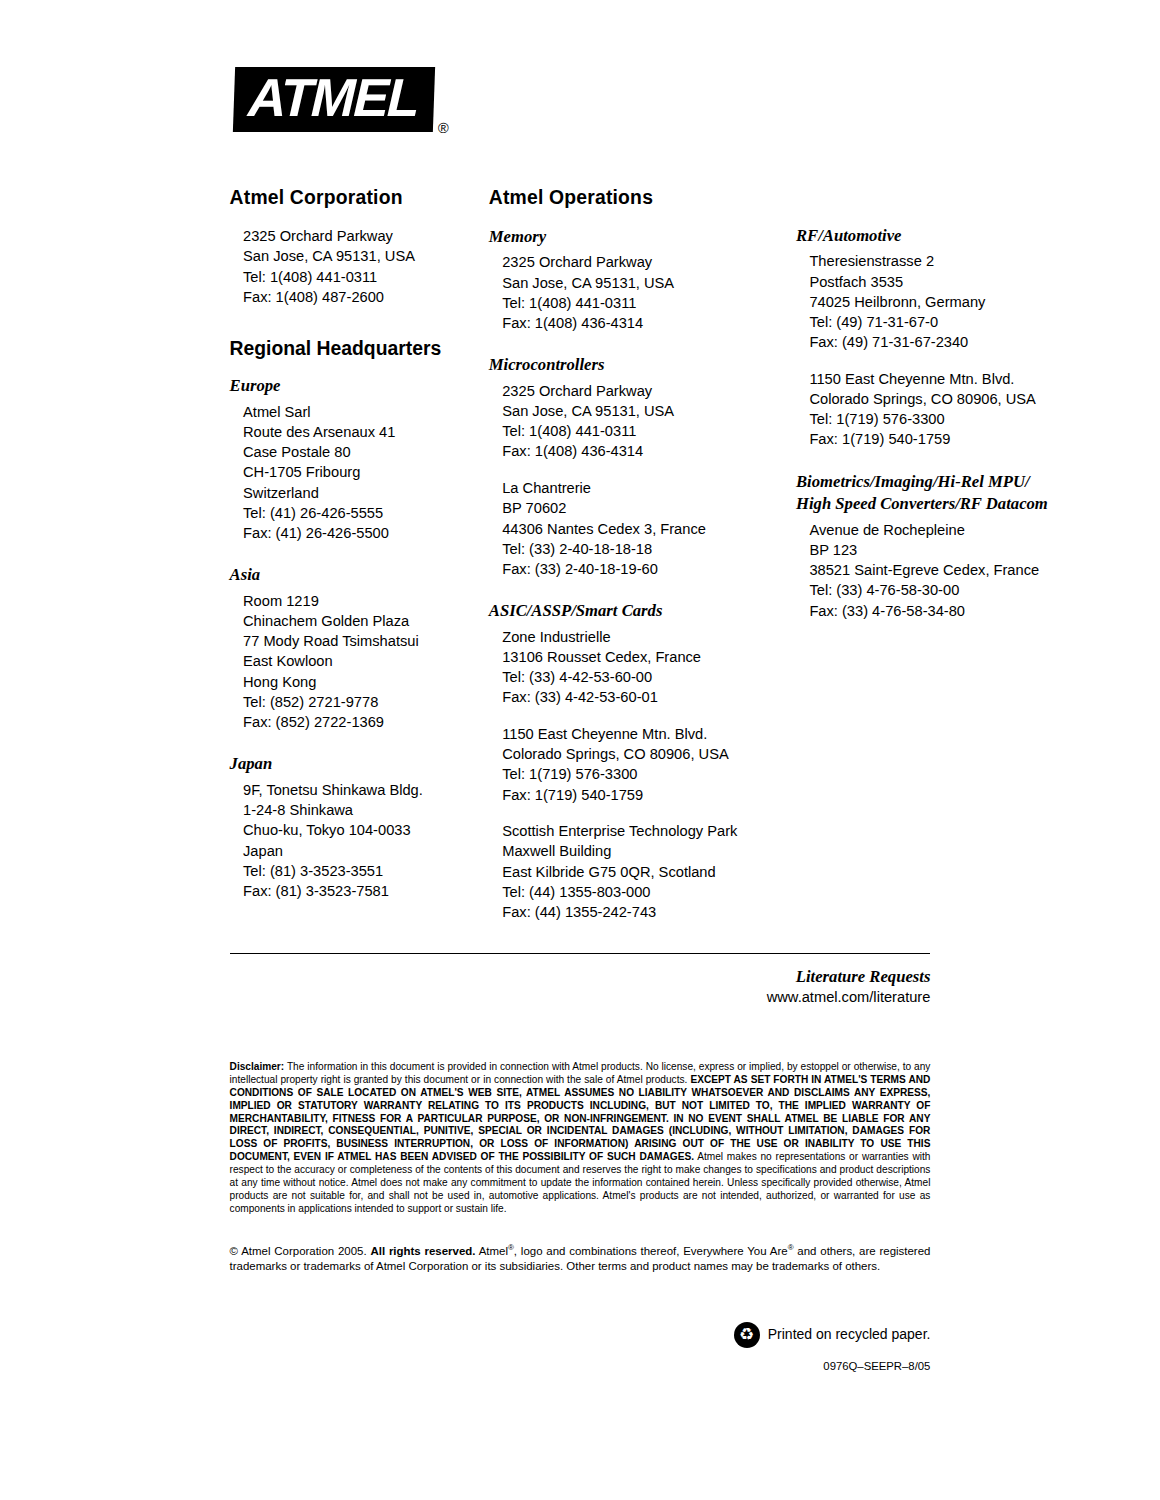ATMEL®
Atmel Corporation
2325 Orchard Parkway
San Jose, CA 95131, USA
Tel: 1(408) 441-0311
Fax: 1(408) 487-2600
Regional Headquarters
Europe
Atmel Sarl
Route des Arsenaux 41
Case Postale 80
CH-1705 Fribourg
Switzerland
Tel: (41) 26-426-5555
Fax: (41) 26-426-5500
Asia
Room 1219
Chinachem Golden Plaza
77 Mody Road Tsimshatsui
East Kowloon
Hong Kong
Tel: (852) 2721-9778
Fax: (852) 2722-1369
Japan
9F, Tonetsu Shinkawa Bldg.
1-24-8 Shinkawa
Chuo-ku, Tokyo 104-0033
Japan
Tel: (81) 3-3523-3551
Fax: (81) 3-3523-7581
Atmel Operations
Memory
2325 Orchard Parkway
San Jose, CA 95131, USA
Tel: 1(408) 441-0311
Fax: 1(408) 436-4314
Microcontrollers
2325 Orchard Parkway
San Jose, CA 95131, USA
Tel: 1(408) 441-0311
Fax: 1(408) 436-4314 La Chantrerie
BP 70602
44306 Nantes Cedex 3, France
Tel: (33) 2-40-18-18-18
Fax: (33) 2-40-18-19-60
ASIC/ASSP/Smart Cards
Zone Industrielle
13106 Rousset Cedex, France
Tel: (33) 4-42-53-60-00
Fax: (33) 4-42-53-60-01 1150 East Cheyenne Mtn. Blvd.
Colorado Springs, CO 80906, USA
Tel: 1(719) 576-3300
Fax: 1(719) 540-1759 Scottish Enterprise Technology Park
Maxwell Building
East Kilbride G75 0QR, Scotland
Tel: (44) 1355-803-000
Fax: (44) 1355-242-743
RF/Automotive
Theresienstrasse 2
Postfach 3535
74025 Heilbronn, Germany
Tel: (49) 71-31-67-0
Fax: (49) 71-31-67-2340 1150 East Cheyenne Mtn. Blvd.
Colorado Springs, CO 80906, USA
Tel: 1(719) 576-3300
Fax: 1(719) 540-1759
Biometrics/Imaging/Hi-Rel MPU/
High Speed Converters/RF Datacom
Avenue de Rochepleine
BP 123
38521 Saint-Egreve Cedex, France
Tel: (33) 4-76-58-30-00
Fax: (33) 4-76-58-34-80
Literature Requests
www.atmel.com/literature
Disclaimer: The information in this document is provided in connection with Atmel products. No license, express or implied, by estoppel or otherwise, to any intellectual property right is granted by this document or in connection with the sale of Atmel products. EXCEPT AS SET FORTH IN ATMEL'S TERMS AND CONDITIONS OF SALE LOCATED ON ATMEL'S WEB SITE, ATMEL ASSUMES NO LIABILITY WHATSOEVER AND DISCLAIMS ANY EXPRESS, IMPLIED OR STATUTORY WARRANTY RELATING TO ITS PRODUCTS INCLUDING, BUT NOT LIMITED TO, THE IMPLIED WARRANTY OF MERCHANTABILITY, FITNESS FOR A PARTICULAR PURPOSE, OR NON-INFRINGEMENT. IN NO EVENT SHALL ATMEL BE LIABLE FOR ANY DIRECT, INDIRECT, CONSEQUENTIAL, PUNITIVE, SPECIAL OR INCIDENTAL DAMAGES (INCLUDING, WITHOUT LIMITATION, DAMAGES FOR LOSS OF PROFITS, BUSINESS INTERRUPTION, OR LOSS OF INFORMATION) ARISING OUT OF THE USE OR INABILITY TO USE THIS DOCUMENT, EVEN IF ATMEL HAS BEEN ADVISED OF THE POSSIBILITY OF SUCH DAMAGES. Atmel makes no representations or warranties with respect to the accuracy or completeness of the contents of this document and reserves the right to make changes to specifications and product descriptions at any time without notice. Atmel does not make any commitment to update the information contained herein. Unless specifically provided otherwise, Atmel products are not suitable for, and shall not be used in, automotive applications. Atmel's products are not intended, authorized, or warranted for use as components in applications intended to support or sustain life.
© Atmel Corporation 2005. All rights reserved. Atmel®, logo and combinations thereof, Everywhere You Are® and others, are registered trademarks or trademarks of Atmel Corporation or its subsidiaries. Other terms and product names may be trademarks of others.
♻ Printed on recycled paper.
0976Q–SEEPR–8/05